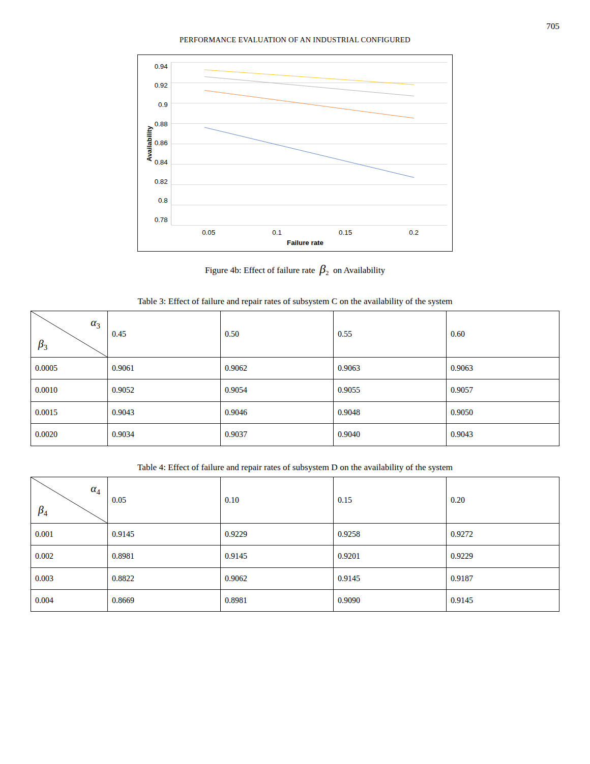705
PERFORMANCE EVALUATION OF AN INDUSTRIAL CONFIGURED
Availability
0.94
0.92
0.9
0.88
0.86
0.84
0.82
0.8
0.78
0.05
0.1
0.15
0.2
Failure rate
Figure 4b: Effect of failure rate β 2 on Availability
Table 3: Effect of failure and repair rates of subsystem C on the availability of the system
| α 3 β 3 | 0.45 | 0.50 | 0.55 | 0.60 |
| 0.0005 | 0.9061 | 0.9062 | 0.9063 | 0.9063 |
| 0.0010 | 0.9052 | 0.9054 | 0.9055 | 0.9057 |
| 0.0015 | 0.9043 | 0.9046 | 0.9048 | 0.9050 |
| 0.0020 | 0.9034 | 0.9037 | 0.9040 | 0.9043 |
Table 4: Effect of failure and repair rates of subsystem D on the availability of the system
| α 4 β 4 | 0.05 | 0.10 | 0.15 | 0.20 |
| 0.001 | 0.9145 | 0.9229 | 0.9258 | 0.9272 |
| 0.002 | 0.8981 | 0.9145 | 0.9201 | 0.9229 |
| 0.003 | 0.8822 | 0.9062 | 0.9145 | 0.9187 |
| 0.004 | 0.8669 | 0.8981 | 0.9090 | 0.9145 |